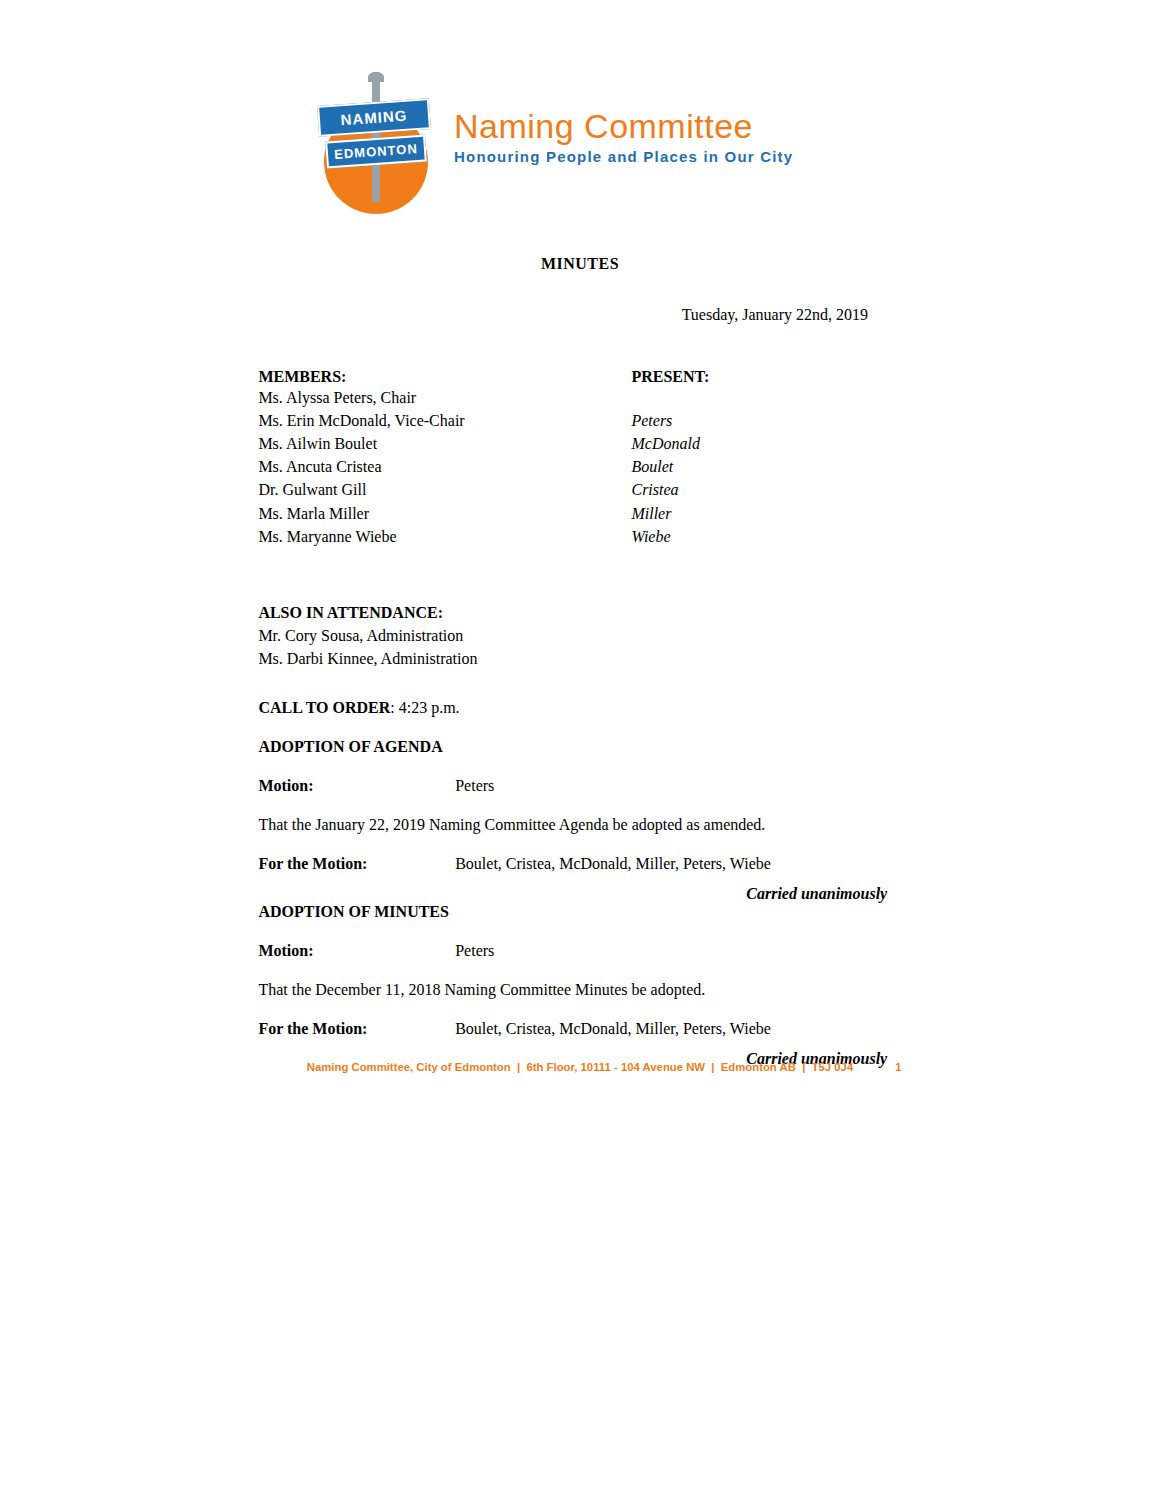NAMING
EDMONTON
Naming Committee
Honouring People and Places in Our City
MINUTES
Tuesday, January 22nd, 2019
| MEMBERS: Ms. Alyssa Peters, Chair Ms. Erin McDonald, Vice-Chair Ms. Ailwin Boulet Ms. Ancuta Cristea Dr. Gulwant Gill Ms. Marla Miller Ms. Maryanne Wiebe | PRESENT: Peters McDonald Boulet Cristea Miller Wiebe |
ALSO IN ATTENDANCE:
Mr. Cory Sousa, Administration
Ms. Darbi Kinnee, Administration
CALL TO ORDER: 4:23 p.m.
ADOPTION OF AGENDA
Motion:
Peters
That the January 22, 2019 Naming Committee Agenda be adopted as amended.
For the Motion:
Boulet, Cristea, McDonald, Miller, Peters, Wiebe
Carried unanimously
ADOPTION OF MINUTES
Motion:
Peters
That the December 11, 2018 Naming Committee Minutes be adopted.
For the Motion:
Boulet, Cristea, McDonald, Miller, Peters, Wiebe
Carried unanimously
Naming Committee, City of Edmonton | 6th Floor, 10111 - 104 Avenue NW | Edmonton AB | T5J 0J4
1